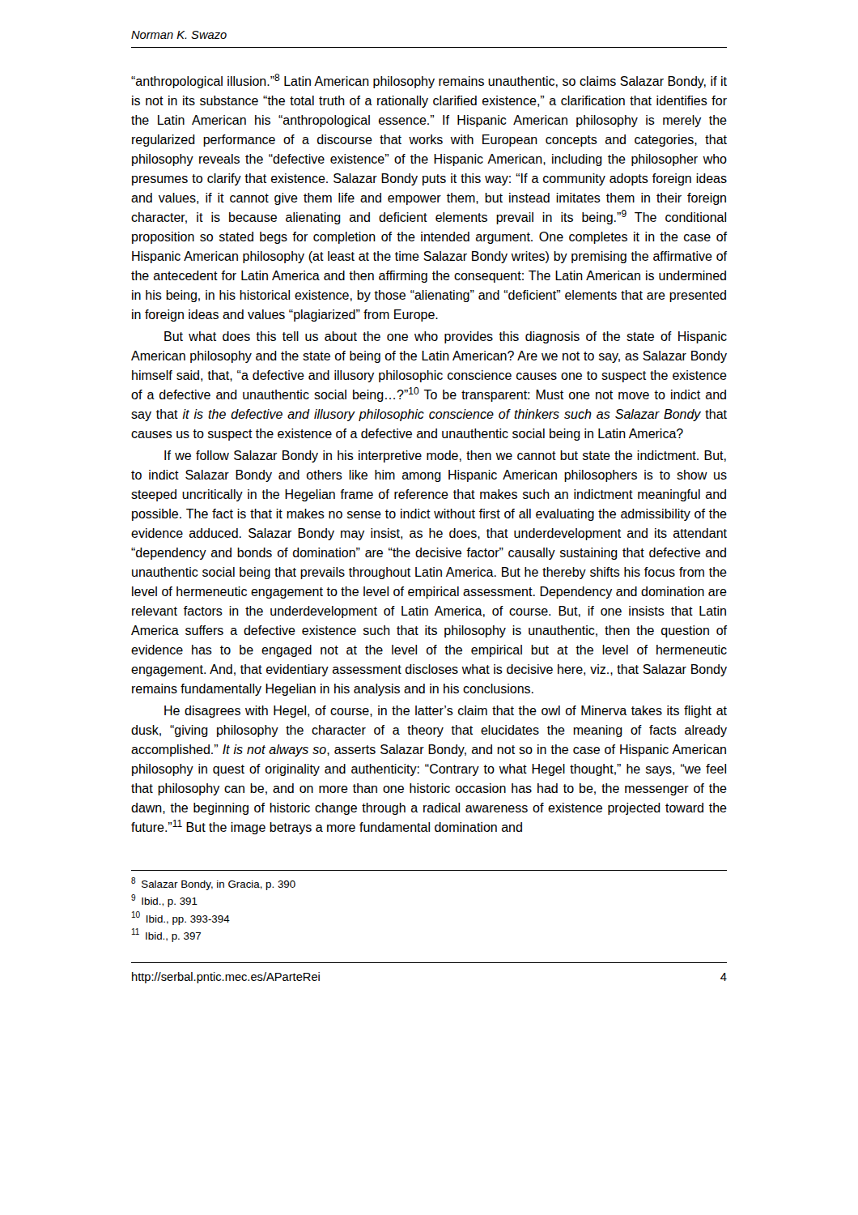Norman K. Swazo
“anthropological illusion.”8 Latin American philosophy remains unauthentic, so claims Salazar Bondy, if it is not in its substance “the total truth of a rationally clarified existence,” a clarification that identifies for the Latin American his “anthropological essence.” If Hispanic American philosophy is merely the regularized performance of a discourse that works with European concepts and categories, that philosophy reveals the “defective existence” of the Hispanic American, including the philosopher who presumes to clarify that existence. Salazar Bondy puts it this way: “If a community adopts foreign ideas and values, if it cannot give them life and empower them, but instead imitates them in their foreign character, it is because alienating and deficient elements prevail in its being.”9 The conditional proposition so stated begs for completion of the intended argument. One completes it in the case of Hispanic American philosophy (at least at the time Salazar Bondy writes) by premising the affirmative of the antecedent for Latin America and then affirming the consequent: The Latin American is undermined in his being, in his historical existence, by those “alienating” and “deficient” elements that are presented in foreign ideas and values “plagiarized” from Europe.
But what does this tell us about the one who provides this diagnosis of the state of Hispanic American philosophy and the state of being of the Latin American? Are we not to say, as Salazar Bondy himself said, that, “a defective and illusory philosophic conscience causes one to suspect the existence of a defective and unauthentic social being…?”10 To be transparent: Must one not move to indict and say that it is the defective and illusory philosophic conscience of thinkers such as Salazar Bondy that causes us to suspect the existence of a defective and unauthentic social being in Latin America?
If we follow Salazar Bondy in his interpretive mode, then we cannot but state the indictment. But, to indict Salazar Bondy and others like him among Hispanic American philosophers is to show us steeped uncritically in the Hegelian frame of reference that makes such an indictment meaningful and possible. The fact is that it makes no sense to indict without first of all evaluating the admissibility of the evidence adduced. Salazar Bondy may insist, as he does, that underdevelopment and its attendant “dependency and bonds of domination” are “the decisive factor” causally sustaining that defective and unauthentic social being that prevails throughout Latin America. But he thereby shifts his focus from the level of hermeneutic engagement to the level of empirical assessment. Dependency and domination are relevant factors in the underdevelopment of Latin America, of course. But, if one insists that Latin America suffers a defective existence such that its philosophy is unauthentic, then the question of evidence has to be engaged not at the level of the empirical but at the level of hermeneutic engagement. And, that evidentiary assessment discloses what is decisive here, viz., that Salazar Bondy remains fundamentally Hegelian in his analysis and in his conclusions.
He disagrees with Hegel, of course, in the latter’s claim that the owl of Minerva takes its flight at dusk, “giving philosophy the character of a theory that elucidates the meaning of facts already accomplished.” It is not always so, asserts Salazar Bondy, and not so in the case of Hispanic American philosophy in quest of originality and authenticity: “Contrary to what Hegel thought,” he says, “we feel that philosophy can be, and on more than one historic occasion has had to be, the messenger of the dawn, the beginning of historic change through a radical awareness of existence projected toward the future.”11 But the image betrays a more fundamental domination and
8 Salazar Bondy, in Gracia, p. 390
9 Ibid., p. 391
10 Ibid., pp. 393-394
11 Ibid., p. 397
http://serbal.pntic.mec.es/AParteRei 4